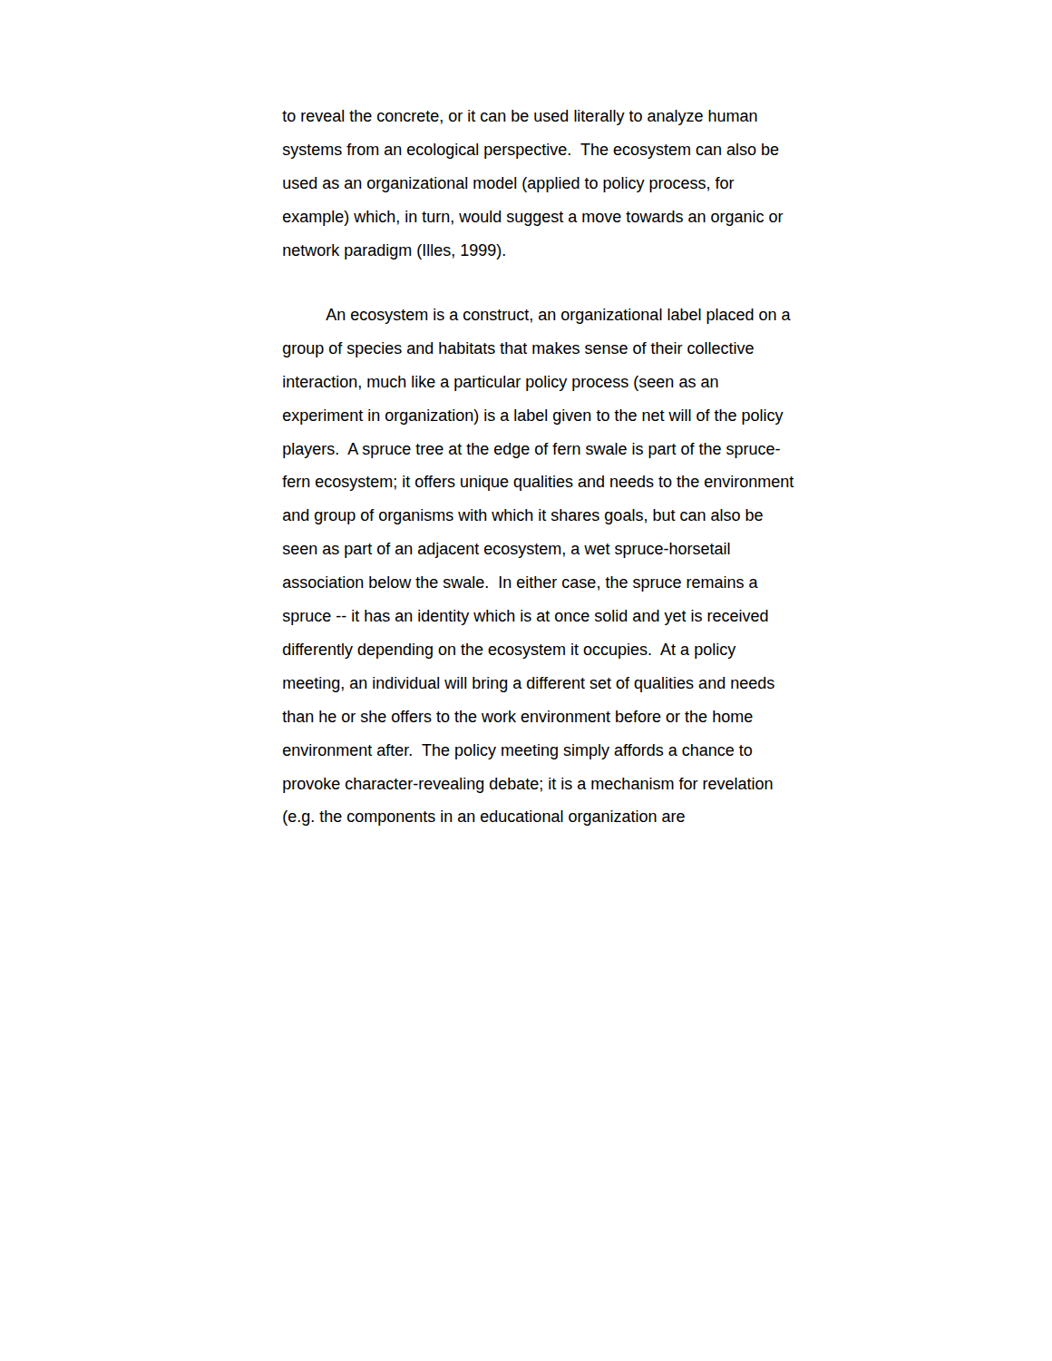to reveal the concrete, or it can be used literally to analyze human systems from an ecological perspective. The ecosystem can also be used as an organizational model (applied to policy process, for example) which, in turn, would suggest a move towards an organic or network paradigm (Illes, 1999).
An ecosystem is a construct, an organizational label placed on a group of species and habitats that makes sense of their collective interaction, much like a particular policy process (seen as an experiment in organization) is a label given to the net will of the policy players. A spruce tree at the edge of fern swale is part of the spruce-fern ecosystem; it offers unique qualities and needs to the environment and group of organisms with which it shares goals, but can also be seen as part of an adjacent ecosystem, a wet spruce-horsetail association below the swale. In either case, the spruce remains a spruce -- it has an identity which is at once solid and yet is received differently depending on the ecosystem it occupies. At a policy meeting, an individual will bring a different set of qualities and needs than he or she offers to the work environment before or the home environment after. The policy meeting simply affords a chance to provoke character-revealing debate; it is a mechanism for revelation (e.g. the components in an educational organization are